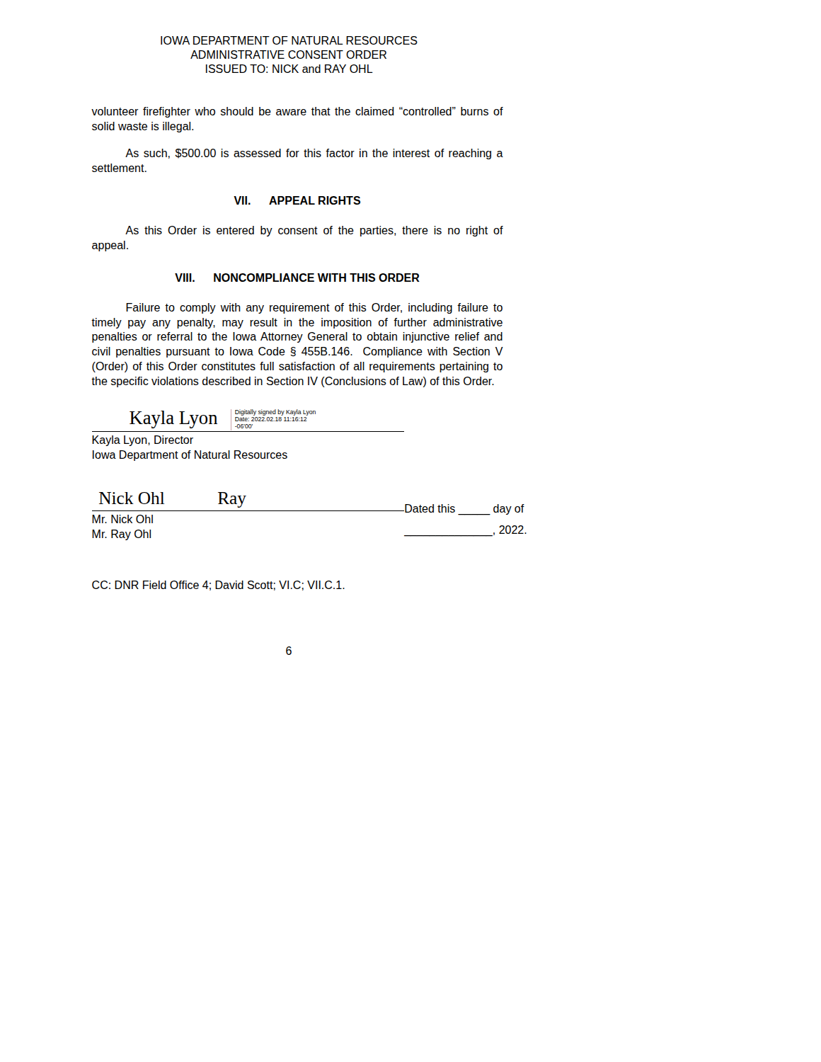IOWA DEPARTMENT OF NATURAL RESOURCES
ADMINISTRATIVE CONSENT ORDER
ISSUED TO: NICK and RAY OHL
volunteer firefighter who should be aware that the claimed “controlled” burns of solid waste is illegal.
As such, $500.00 is assessed for this factor in the interest of reaching a settlement.
VII. APPEAL RIGHTS
As this Order is entered by consent of the parties, there is no right of appeal.
VIII. NONCOMPLIANCE WITH THIS ORDER
Failure to comply with any requirement of this Order, including failure to timely pay any penalty, may result in the imposition of further administrative penalties or referral to the Iowa Attorney General to obtain injunctive relief and civil penalties pursuant to Iowa Code § 455B.146. Compliance with Section V (Order) of this Order constitutes full satisfaction of all requirements pertaining to the specific violations described in Section IV (Conclusions of Law) of this Order.
Kayla Lyon Digitally signed by Kayla Lyon
Date: 2022.02.18 11:16:12
-06'00'
Kayla Lyon, Director
Iowa Department of Natural Resources
Nick Ohl Ray
Mr. Nick Ohl
Mr. Ray Ohl
Dated this _____ day of
______________, 2022.
CC: DNR Field Office 4; David Scott; VI.C; VII.C.1.
6